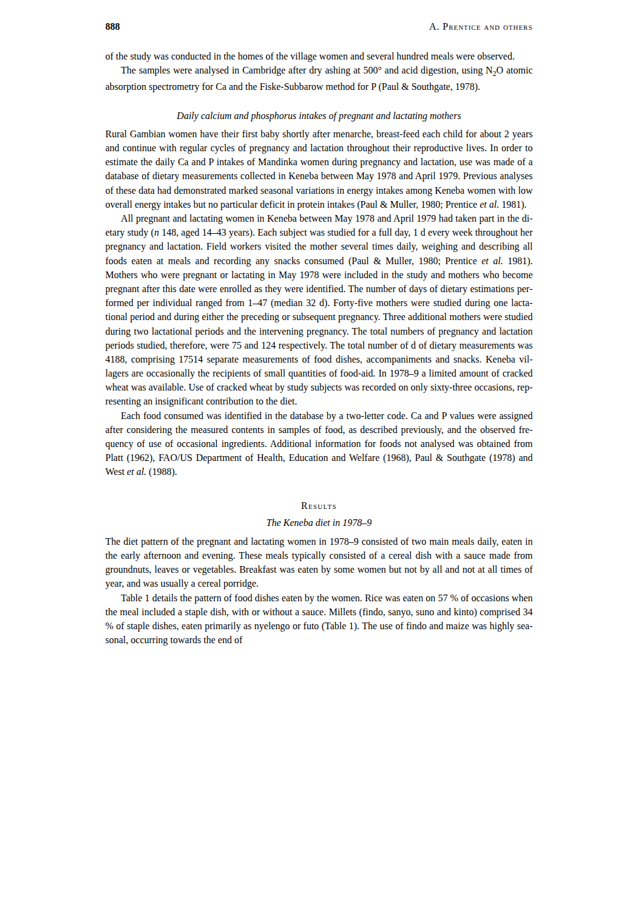888 A. Prentice and others
of the study was conducted in the homes of the village women and several hundred meals were observed.
The samples were analysed in Cambridge after dry ashing at 500° and acid digestion, using N2O atomic absorption spectrometry for Ca and the Fiske-Subbarow method for P (Paul & Southgate, 1978).
Daily calcium and phosphorus intakes of pregnant and lactating mothers
Rural Gambian women have their first baby shortly after menarche, breast-feed each child for about 2 years and continue with regular cycles of pregnancy and lactation throughout their reproductive lives. In order to estimate the daily Ca and P intakes of Mandinka women during pregnancy and lactation, use was made of a database of dietary measurements collected in Keneba between May 1978 and April 1979. Previous analyses of these data had demonstrated marked seasonal variations in energy intakes among Keneba women with low overall energy intakes but no particular deficit in protein intakes (Paul & Muller, 1980; Prentice et al. 1981).
All pregnant and lactating women in Keneba between May 1978 and April 1979 had taken part in the dietary study (n 148, aged 14–43 years). Each subject was studied for a full day, 1 d every week throughout her pregnancy and lactation. Field workers visited the mother several times daily, weighing and describing all foods eaten at meals and recording any snacks consumed (Paul & Muller, 1980; Prentice et al. 1981). Mothers who were pregnant or lactating in May 1978 were included in the study and mothers who become pregnant after this date were enrolled as they were identified. The number of days of dietary estimations performed per individual ranged from 1–47 (median 32 d). Forty-five mothers were studied during one lactational period and during either the preceding or subsequent pregnancy. Three additional mothers were studied during two lactational periods and the intervening pregnancy. The total numbers of pregnancy and lactation periods studied, therefore, were 75 and 124 respectively. The total number of d of dietary measurements was 4188, comprising 17514 separate measurements of food dishes, accompaniments and snacks. Keneba villagers are occasionally the recipients of small quantities of food-aid. In 1978–9 a limited amount of cracked wheat was available. Use of cracked wheat by study subjects was recorded on only sixty-three occasions, representing an insignificant contribution to the diet.
Each food consumed was identified in the database by a two-letter code. Ca and P values were assigned after considering the measured contents in samples of food, as described previously, and the observed frequency of use of occasional ingredients. Additional information for foods not analysed was obtained from Platt (1962), FAO/US Department of Health, Education and Welfare (1968), Paul & Southgate (1978) and West et al. (1988).
Results
The Keneba diet in 1978–9
The diet pattern of the pregnant and lactating women in 1978–9 consisted of two main meals daily, eaten in the early afternoon and evening. These meals typically consisted of a cereal dish with a sauce made from groundnuts, leaves or vegetables. Breakfast was eaten by some women but not by all and not at all times of year, and was usually a cereal porridge.
Table 1 details the pattern of food dishes eaten by the women. Rice was eaten on 57 % of occasions when the meal included a staple dish, with or without a sauce. Millets (findo, sanyo, suno and kinto) comprised 34 % of staple dishes, eaten primarily as nyelengo or futo (Table 1). The use of findo and maize was highly seasonal, occurring towards the end of